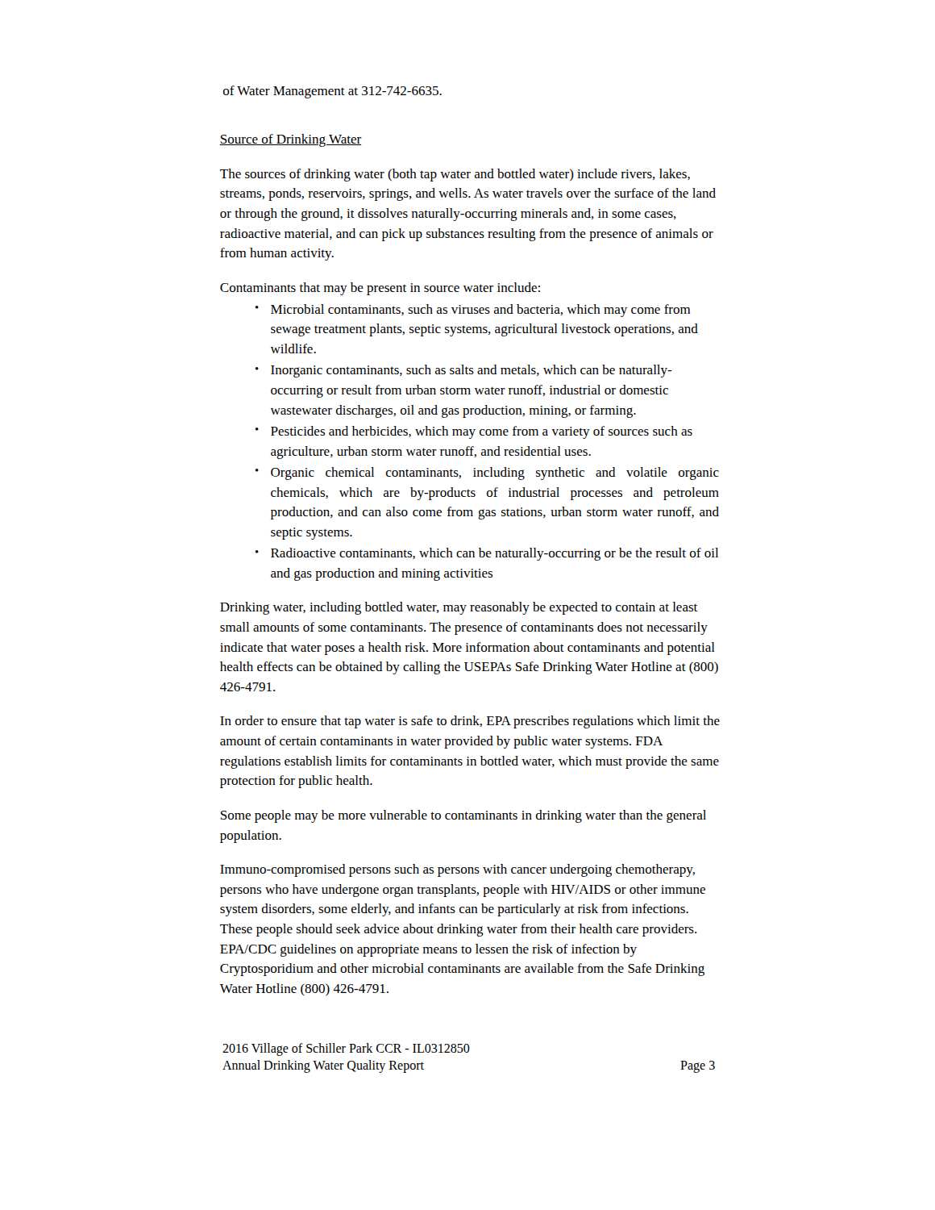of Water Management at 312-742-6635.
Source of Drinking Water
The sources of drinking water (both tap water and bottled water) include rivers, lakes, streams, ponds, reservoirs, springs, and wells. As water travels over the surface of the land or through the ground, it dissolves naturally-occurring minerals and, in some cases, radioactive material, and can pick up substances resulting from the presence of animals or from human activity.
Contaminants that may be present in source water include:
Microbial contaminants, such as viruses and bacteria, which may come from sewage treatment plants, septic systems, agricultural livestock operations, and wildlife.
Inorganic contaminants, such as salts and metals, which can be naturally-occurring or result from urban storm water runoff, industrial or domestic wastewater discharges, oil and gas production, mining, or farming.
Pesticides and herbicides, which may come from a variety of sources such as agriculture, urban storm water runoff, and residential uses.
Organic chemical contaminants, including synthetic and volatile organic chemicals, which are by-products of industrial processes and petroleum production, and can also come from gas stations, urban storm water runoff, and septic systems.
Radioactive contaminants, which can be naturally-occurring or be the result of oil and gas production and mining activities
Drinking water, including bottled water, may reasonably be expected to contain at least small amounts of some contaminants. The presence of contaminants does not necessarily indicate that water poses a health risk. More information about contaminants and potential health effects can be obtained by calling the USEPAs Safe Drinking Water Hotline at (800) 426-4791.
In order to ensure that tap water is safe to drink, EPA prescribes regulations which limit the amount of certain contaminants in water provided by public water systems. FDA regulations establish limits for contaminants in bottled water, which must provide the same protection for public health.
Some people may be more vulnerable to contaminants in drinking water than the general population.
Immuno-compromised persons such as persons with cancer undergoing chemotherapy, persons who have undergone organ transplants, people with HIV/AIDS or other immune system disorders, some elderly, and infants can be particularly at risk from infections. These people should seek advice about drinking water from their health care providers. EPA/CDC guidelines on appropriate means to lessen the risk of infection by Cryptosporidium and other microbial contaminants are available from the Safe Drinking Water Hotline (800) 426-4791.
2016 Village of Schiller Park CCR - IL0312850
Annual Drinking Water Quality Report Page 3